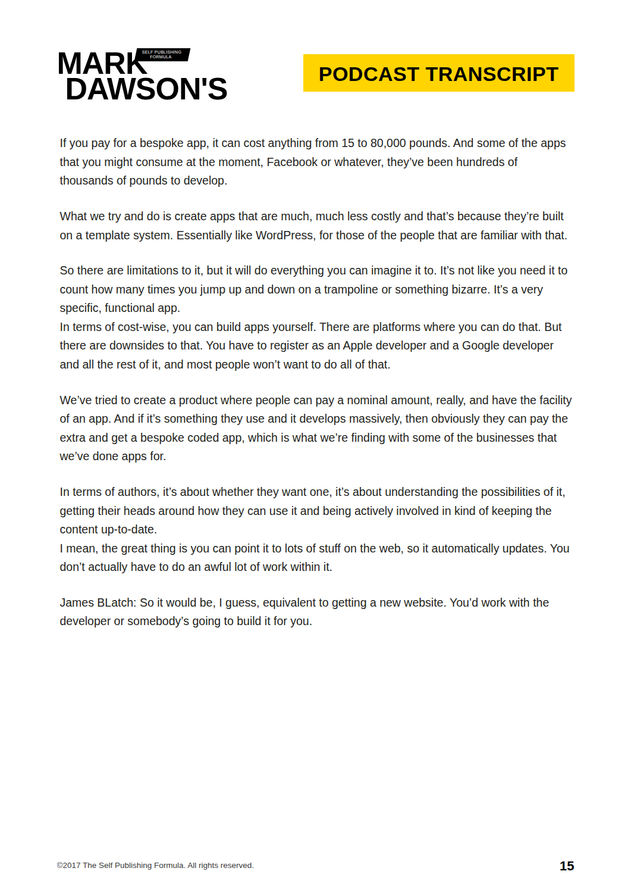SELF PUBLISHING FORMULA
Mark Dawson's
Podcast Transcript
If you pay for a bespoke app, it can cost anything from 15 to 80,000 pounds. And some of the apps that you might consume at the moment, Facebook or whatever, they’ve been hundreds of thousands of pounds to develop.
What we try and do is create apps that are much, much less costly and that’s because they’re built on a template system. Essentially like WordPress, for those of the people that are familiar with that.
So there are limitations to it, but it will do everything you can imagine it to. It’s not like you need it to count how many times you jump up and down on a trampoline or something bizarre. It’s a very specific, functional app.
In terms of cost-wise, you can build apps yourself. There are platforms where you can do that. But there are downsides to that. You have to register as an Apple developer and a Google developer and all the rest of it, and most people won’t want to do all of that.
We’ve tried to create a product where people can pay a nominal amount, really, and have the facility of an app. And if it’s something they use and it develops massively, then obviously they can pay the extra and get a bespoke coded app, which is what we’re finding with some of the businesses that we’ve done apps for.
In terms of authors, it’s about whether they want one, it’s about understanding the possibilities of it, getting their heads around how they can use it and being actively involved in kind of keeping the content up-to-date.
I mean, the great thing is you can point it to lots of stuff on the web, so it automatically updates. You don’t actually have to do an awful lot of work within it.
James BLatch: So it would be, I guess, equivalent to getting a new website. You’d work with the developer or somebody’s going to build it for you.
©2017 The Self Publishing Formula. All rights reserved.
15